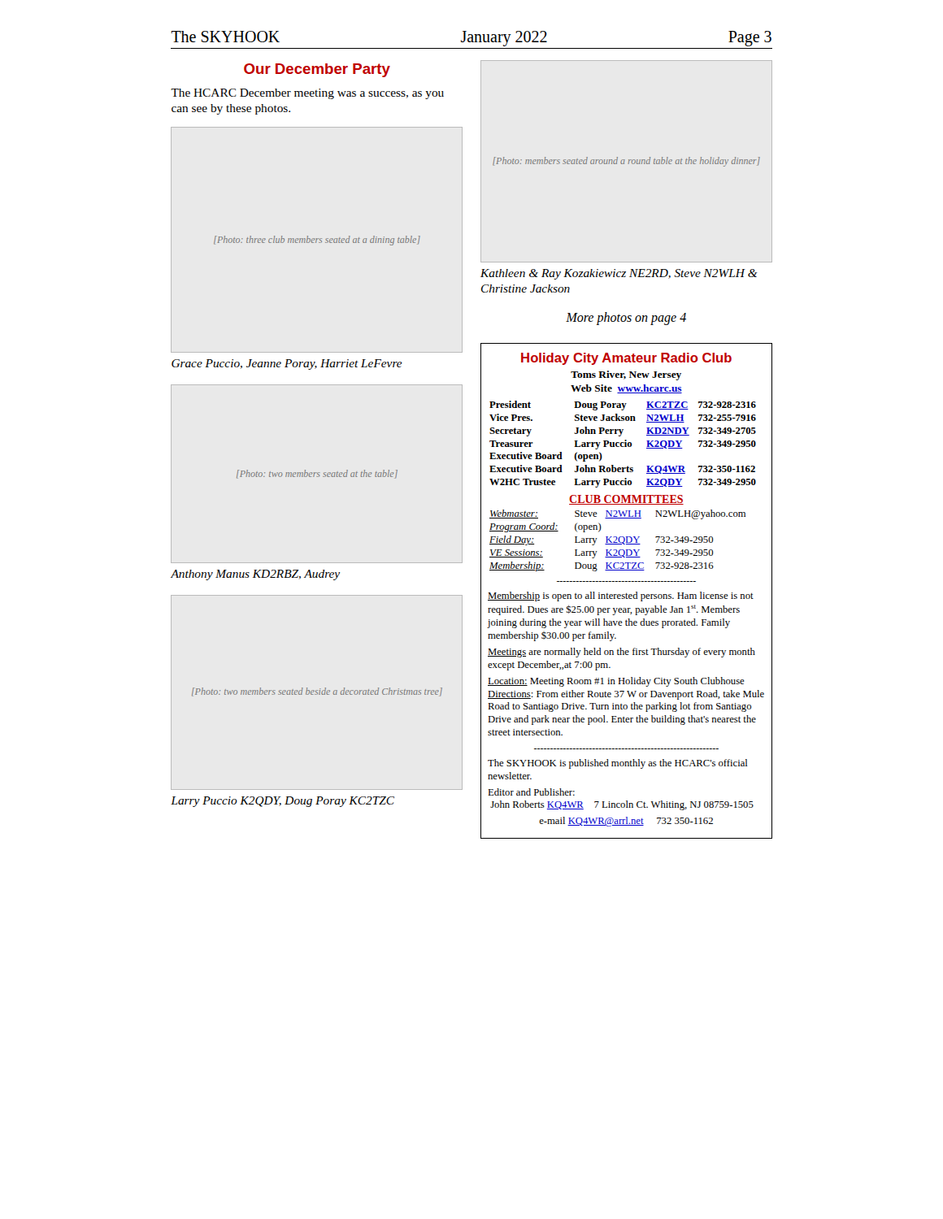The SKYHOOK
January 2022
Page 3
Our December Party
The HCARC December meeting was a success, as you can see by these photos.
[Photo: three club members seated at a dining table]
Grace Puccio, Jeanne Poray, Harriet LeFevre
[Photo: two members seated at the table]
Anthony Manus KD2RBZ, Audrey
[Photo: two members seated beside a decorated Christmas tree]
Larry Puccio K2QDY, Doug Poray KC2TZC
[Photo: members seated around a round table at the holiday dinner]
Kathleen & Ray Kozakiewicz NE2RD, Steve N2WLH & Christine Jackson
More photos on page 4
Holiday City Amateur Radio Club
Toms River, New Jersey
Web Site www.hcarc.us
| President | Doug Poray | KC2TZC | 732-928-2316 |
| Vice Pres. | Steve Jackson | N2WLH | 732-255-7916 |
| Secretary | John Perry | KD2NDY | 732-349-2705 |
| Treasurer | Larry Puccio | K2QDY | 732-349-2950 |
| Executive Board | (open) | | |
| Executive Board | John Roberts | KQ4WR | 732-350-1162 |
| W2HC Trustee | Larry Puccio | K2QDY | 732-349-2950 |
CLUB COMMITTEES
| Webmaster: | Steve | N2WLH | N2WLH@yahoo.com |
| Program Coord: | (open) |
| Field Day: | Larry | K2QDY | 732-349-2950 |
| VE Sessions: | Larry | K2QDY | 732-349-2950 |
| Membership: | Doug | KC2TZC | 732-928-2316 |
-------------------------------------------
Membership is open to all interested persons. Ham license is not required. Dues are $25.00 per year, payable Jan 1st. Members joining during the year will have the dues prorated. Family membership $30.00 per family.
Meetings are normally held on the first Thursday of every month except December,,at 7:00 pm.
Location: Meeting Room #1 in Holiday City South Clubhouse
Directions: From either Route 37 W or Davenport Road, take Mule Road to Santiago Drive. Turn into the parking lot from Santiago Drive and park near the pool. Enter the building that's nearest the street intersection.
---------------------------------------------------------
The SKYHOOK is published monthly as the HCARC's official newsletter.
Editor and Publisher:
John Roberts KQ4WR 7 Lincoln Ct. Whiting, NJ 08759-1505
e-mail KQ4WR@arrl.net 732 350-1162